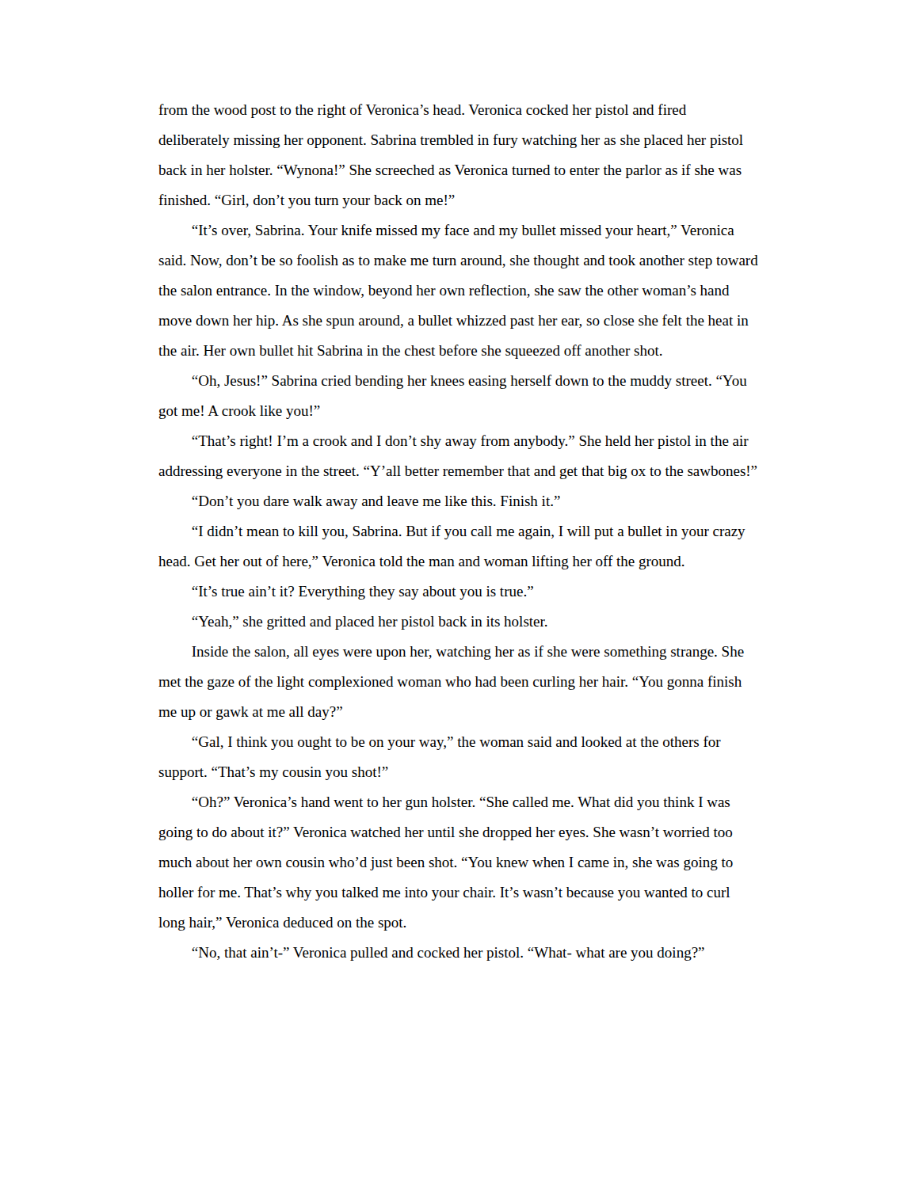from the wood post to the right of Veronica’s head. Veronica cocked her pistol and fired deliberately missing her opponent. Sabrina trembled in fury watching her as she placed her pistol back in her holster. “Wynona!” She screeched as Veronica turned to enter the parlor as if she was finished. “Girl, don’t you turn your back on me!”
“It’s over, Sabrina. Your knife missed my face and my bullet missed your heart,” Veronica said. Now, don’t be so foolish as to make me turn around, she thought and took another step toward the salon entrance. In the window, beyond her own reflection, she saw the other woman’s hand move down her hip. As she spun around, a bullet whizzed past her ear, so close she felt the heat in the air. Her own bullet hit Sabrina in the chest before she squeezed off another shot.
“Oh, Jesus!” Sabrina cried bending her knees easing herself down to the muddy street. “You got me! A crook like you!”
“That’s right! I’m a crook and I don’t shy away from anybody.” She held her pistol in the air addressing everyone in the street. “Y’all better remember that and get that big ox to the sawbones!”
“Don’t you dare walk away and leave me like this. Finish it.”
“I didn’t mean to kill you, Sabrina. But if you call me again, I will put a bullet in your crazy head. Get her out of here,” Veronica told the man and woman lifting her off the ground.
“It’s true ain’t it? Everything they say about you is true.”
“Yeah,” she gritted and placed her pistol back in its holster.
Inside the salon, all eyes were upon her, watching her as if she were something strange. She met the gaze of the light complexioned woman who had been curling her hair. “You gonna finish me up or gawk at me all day?”
“Gal, I think you ought to be on your way,” the woman said and looked at the others for support. “That’s my cousin you shot!”
“Oh?” Veronica’s hand went to her gun holster. “She called me. What did you think I was going to do about it?” Veronica watched her until she dropped her eyes. She wasn’t worried too much about her own cousin who’d just been shot. “You knew when I came in, she was going to holler for me. That’s why you talked me into your chair. It’s wasn’t because you wanted to curl long hair,” Veronica deduced on the spot.
“No, that ain’t-” Veronica pulled and cocked her pistol. “What- what are you doing?”